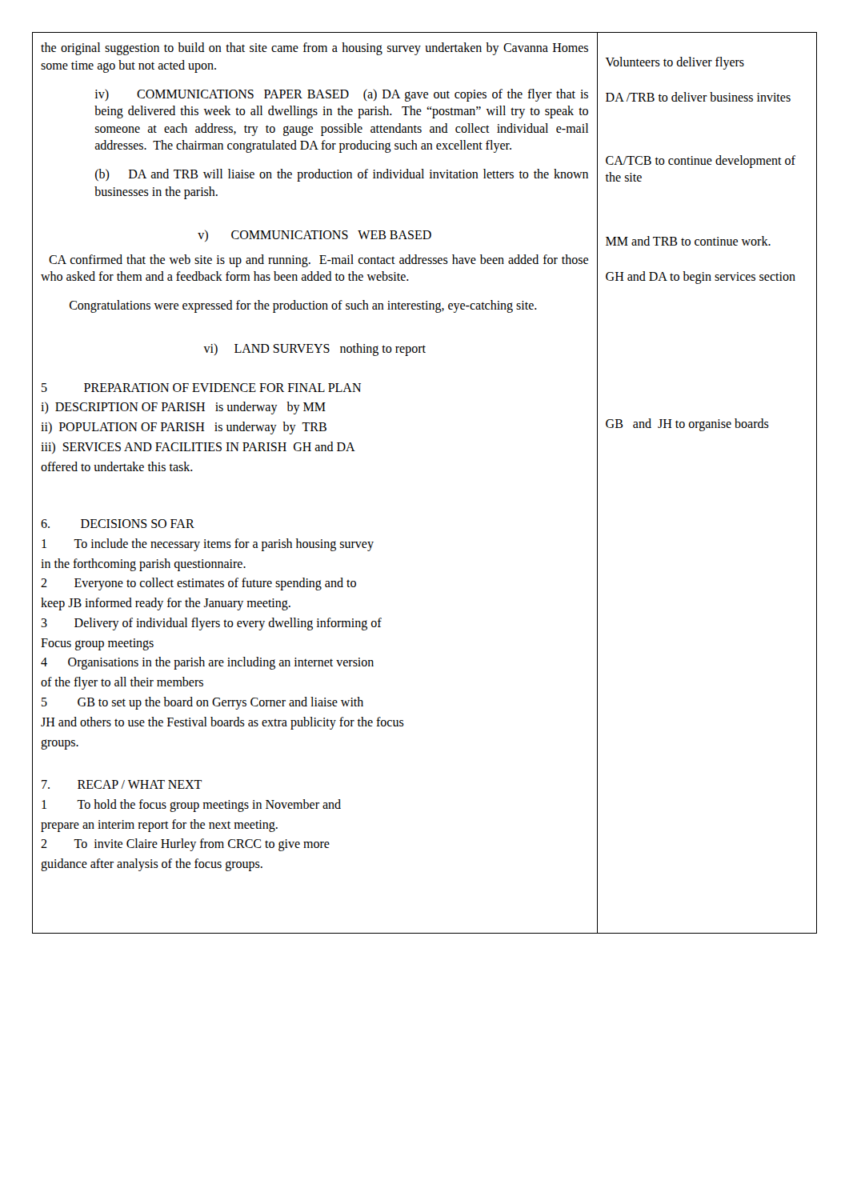| the original suggestion to build on that site came from a housing survey undertaken by Cavanna Homes some time ago but not acted upon. iv) COMMUNICATIONS PAPER BASED (a) DA gave out copies of the flyer that is being delivered this week to all dwellings in the parish. The “postman” will try to speak to someone at each address, try to gauge possible attendants and collect individual e-mail addresses. The chairman congratulated DA for producing such an excellent flyer. (b) DA and TRB will liaise on the production of individual invitation letters to the known businesses in the parish. v) COMMUNICATIONS WEB BASED CA confirmed that the web site is up and running. E-mail contact addresses have been added for those who asked for them and a feedback form has been added to the website. Congratulations were expressed for the production of such an interesting, eye-catching site. vi) LAND SURVEYS nothing to report 5 PREPARATION OF EVIDENCE FOR FINAL PLAN i) DESCRIPTION OF PARISH is underway by MM ii) POPULATION OF PARISH is underway by TRB iii) SERVICES AND FACILITIES IN PARISH GH and DA offered to undertake this task. 6. DECISIONS SO FAR 1 To include the necessary items for a parish housing survey in the forthcoming parish questionnaire. 2 Everyone to collect estimates of future spending and to keep JB informed ready for the January meeting. 3 Delivery of individual flyers to every dwelling informing of Focus group meetings 4 Organisations in the parish are including an internet version of the flyer to all their members 5 GB to set up the board on Gerrys Corner and liaise with JH and others to use the Festival boards as extra publicity for the focus groups. 7. RECAP / WHAT NEXT 1 To hold the focus group meetings in November and prepare an interim report for the next meeting. 2 To invite Claire Hurley from CRCC to give more guidance after analysis of the focus groups. | Volunteers to deliver flyers DA /TRB to deliver business invites CA/TCB to continue development of the site MM and TRB to continue work. GH and DA to begin services section GB and JH to organise boards |